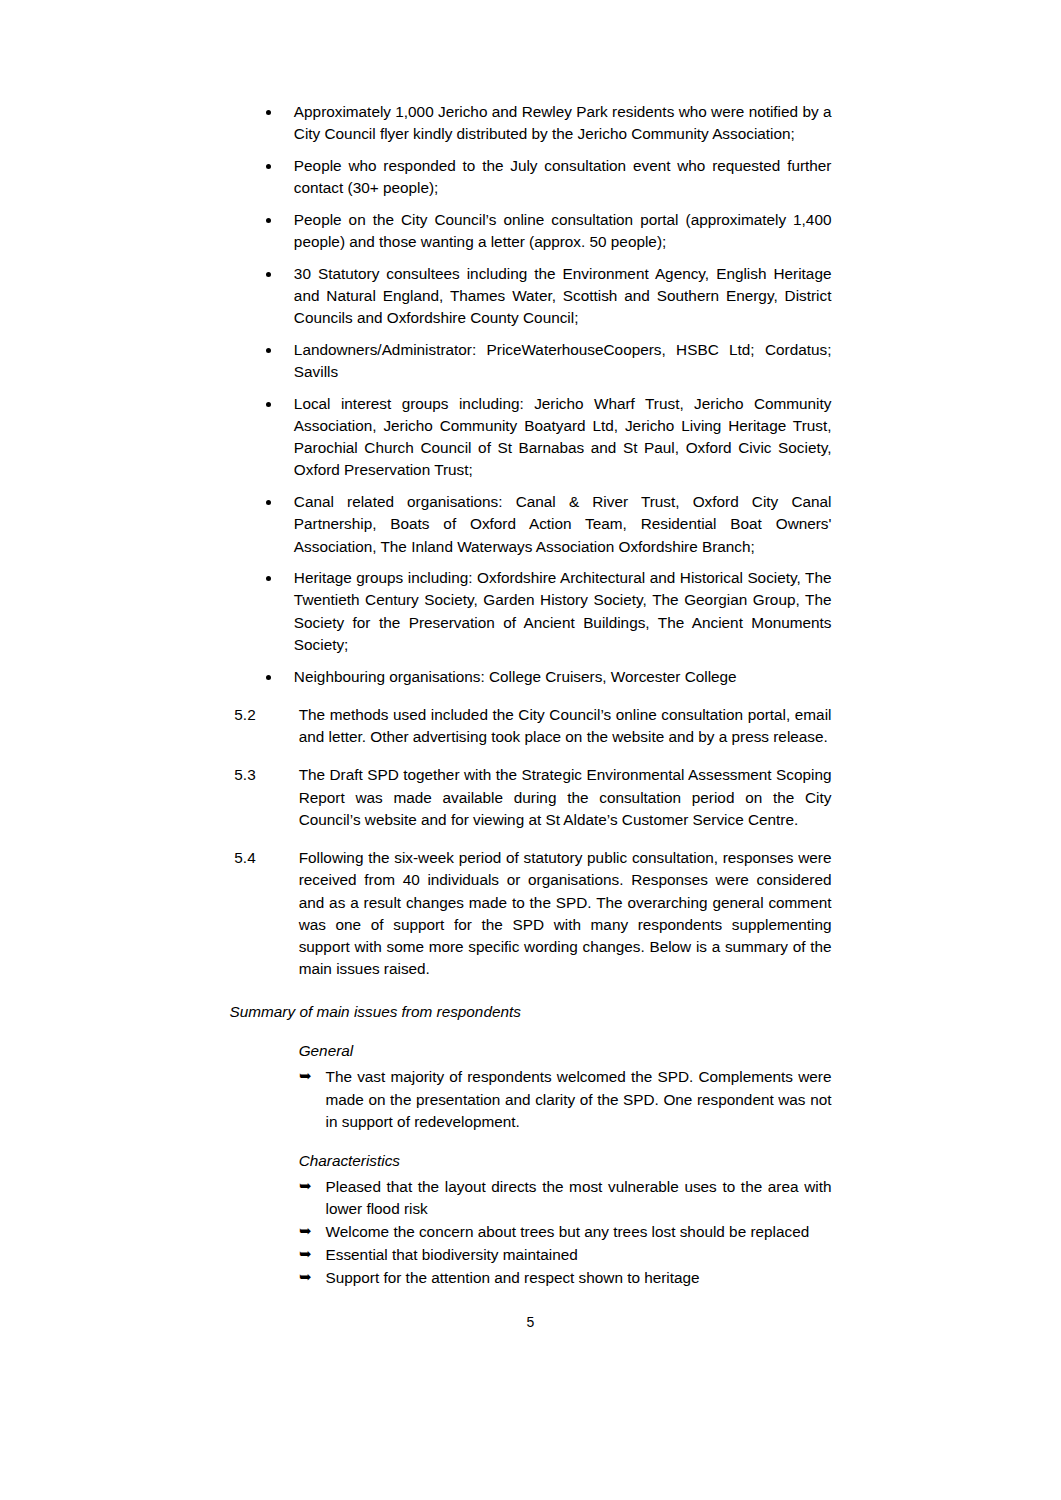Approximately 1,000 Jericho and Rewley Park residents who were notified by a City Council flyer kindly distributed by the Jericho Community Association;
People who responded to the July consultation event who requested further contact (30+ people);
People on the City Council’s online consultation portal (approximately 1,400 people) and those wanting a letter (approx. 50 people);
30 Statutory consultees including the Environment Agency, English Heritage and Natural England, Thames Water, Scottish and Southern Energy, District Councils and Oxfordshire County Council;
Landowners/Administrator: PriceWaterhouseCoopers, HSBC Ltd; Cordatus; Savills
Local interest groups including: Jericho Wharf Trust, Jericho Community Association, Jericho Community Boatyard Ltd, Jericho Living Heritage Trust, Parochial Church Council of St Barnabas and St Paul, Oxford Civic Society, Oxford Preservation Trust;
Canal related organisations: Canal & River Trust, Oxford City Canal Partnership, Boats of Oxford Action Team, Residential Boat Owners' Association, The Inland Waterways Association Oxfordshire Branch;
Heritage groups including: Oxfordshire Architectural and Historical Society, The Twentieth Century Society, Garden History Society, The Georgian Group, The Society for the Preservation of Ancient Buildings, The Ancient Monuments Society;
Neighbouring organisations: College Cruisers, Worcester College
5.2
The methods used included the City Council’s online consultation portal, email and letter. Other advertising took place on the website and by a press release.
5.3
The Draft SPD together with the Strategic Environmental Assessment Scoping Report was made available during the consultation period on the City Council’s website and for viewing at St Aldate’s Customer Service Centre.
5.4
Following the six-week period of statutory public consultation, responses were received from 40 individuals or organisations. Responses were considered and as a result changes made to the SPD. The overarching general comment was one of support for the SPD with many respondents supplementing support with some more specific wording changes. Below is a summary of the main issues raised.
Summary of main issues from respondents
General
The vast majority of respondents welcomed the SPD. Complements were made on the presentation and clarity of the SPD. One respondent was not in support of redevelopment.
Characteristics
Pleased that the layout directs the most vulnerable uses to the area with lower flood risk
Welcome the concern about trees but any trees lost should be replaced
Essential that biodiversity maintained
Support for the attention and respect shown to heritage
5